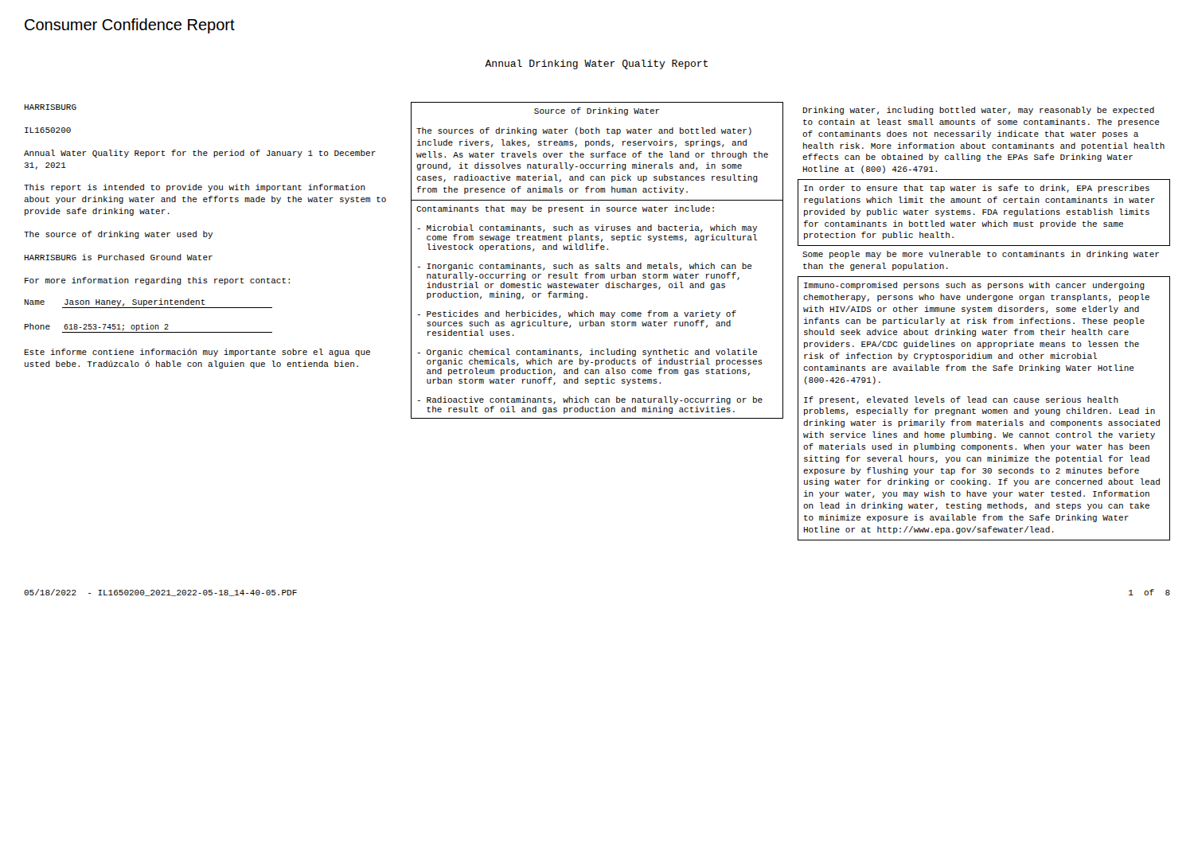Consumer Confidence Report
Annual Drinking Water Quality Report
HARRISBURG
IL1650200
Annual Water Quality Report for the period of January 1 to December 31, 2021
This report is intended to provide you with important information about your drinking water and the efforts made by the water system to provide safe drinking water.
The source of drinking water used by
HARRISBURG is Purchased Ground Water
For more information regarding this report contact:
Name Jason Haney, Superintendent
Phone 618-253-7451; option 2
Este informe contiene información muy importante sobre el agua que usted bebe. Tradúzcalo ó hable con alguien que lo entienda bien.
Source of Drinking Water
The sources of drinking water (both tap water and bottled water) include rivers, lakes, streams, ponds, reservoirs, springs, and wells. As water travels over the surface of the land or through the ground, it dissolves naturally-occurring minerals and, in some cases, radioactive material, and can pick up substances resulting from the presence of animals or from human activity.
Contaminants that may be present in source water include:
-Microbial contaminants, such as viruses and bacteria, which may come from sewage treatment plants, septic systems, agricultural livestock operations, and wildlife.
-Inorganic contaminants, such as salts and metals, which can be naturally-occurring or result from urban storm water runoff, industrial or domestic wastewater discharges, oil and gas production, mining, or farming.
-Pesticides and herbicides, which may come from a variety of sources such as agriculture, urban storm water runoff, and residential uses.
-Organic chemical contaminants, including synthetic and volatile organic chemicals, which are by-products of industrial processes and petroleum production, and can also come from gas stations, urban storm water runoff, and septic systems.
-Radioactive contaminants, which can be naturally-occurring or be the result of oil and gas production and mining activities.
Drinking water, including bottled water, may reasonably be expected to contain at least small amounts of some contaminants. The presence of contaminants does not necessarily indicate that water poses a health risk. More information about contaminants and potential health effects can be obtained by calling the EPAs Safe Drinking Water Hotline at (800) 426-4791.
In order to ensure that tap water is safe to drink, EPA prescribes regulations which limit the amount of certain contaminants in water provided by public water systems. FDA regulations establish limits for contaminants in bottled water which must provide the same protection for public health.
Some people may be more vulnerable to contaminants in drinking water than the general population.
Immuno-compromised persons such as persons with cancer undergoing chemotherapy, persons who have undergone organ transplants, people with HIV/AIDS or other immune system disorders, some elderly and infants can be particularly at risk from infections. These people should seek advice about drinking water from their health care providers. EPA/CDC guidelines on appropriate means to lessen the risk of infection by Cryptosporidium and other microbial contaminants are available from the Safe Drinking Water Hotline (800-426-4791).
If present, elevated levels of lead can cause serious health problems, especially for pregnant women and young children. Lead in drinking water is primarily from materials and components associated with service lines and home plumbing. We cannot control the variety of materials used in plumbing components. When your water has been sitting for several hours, you can minimize the potential for lead exposure by flushing your tap for 30 seconds to 2 minutes before using water for drinking or cooking. If you are concerned about lead in your water, you may wish to have your water tested. Information on lead in drinking water, testing methods, and steps you can take to minimize exposure is available from the Safe Drinking Water Hotline or at http://www.epa.gov/safewater/lead.
05/18/2022 - IL1650200_2021_2022-05-18_14-40-05.PDF
1 of 8